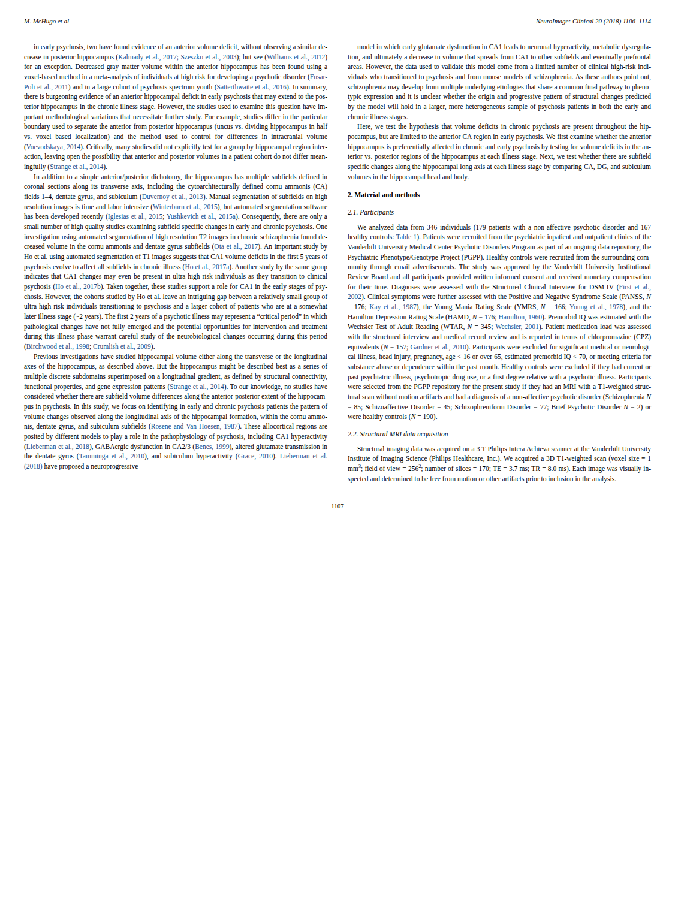M. McHugo et al.
NeuroImage: Clinical 20 (2018) 1106–1114
in early psychosis, two have found evidence of an anterior volume deficit, without observing a similar decrease in posterior hippocampus (Kalmady et al., 2017; Szeszko et al., 2003); but see (Williams et al., 2012) for an exception. Decreased gray matter volume within the anterior hippocampus has been found using a voxel-based method in a meta-analysis of individuals at high risk for developing a psychotic disorder (Fusar-Poli et al., 2011) and in a large cohort of psychosis spectrum youth (Satterthwaite et al., 2016). In summary, there is burgeoning evidence of an anterior hippocampal deficit in early psychosis that may extend to the posterior hippocampus in the chronic illness stage. However, the studies used to examine this question have important methodological variations that necessitate further study. For example, studies differ in the particular boundary used to separate the anterior from posterior hippocampus (uncus vs. dividing hippocampus in half vs. voxel based localization) and the method used to control for differences in intracranial volume (Voevodskaya, 2014). Critically, many studies did not explicitly test for a group by hippocampal region interaction, leaving open the possibility that anterior and posterior volumes in a patient cohort do not differ meaningfully (Strange et al., 2014).
In addition to a simple anterior/posterior dichotomy, the hippocampus has multiple subfields defined in coronal sections along its transverse axis, including the cytoarchitecturally defined cornu ammonis (CA) fields 1–4, dentate gyrus, and subiculum (Duvernoy et al., 2013). Manual segmentation of subfields on high resolution images is time and labor intensive (Winterburn et al., 2015), but automated segmentation software has been developed recently (Iglesias et al., 2015; Yushkevich et al., 2015a). Consequently, there are only a small number of high quality studies examining subfield specific changes in early and chronic psychosis. One investigation using automated segmentation of high resolution T2 images in chronic schizophrenia found decreased volume in the cornu ammonis and dentate gyrus subfields (Ota et al., 2017). An important study by Ho et al. using automated segmentation of T1 images suggests that CA1 volume deficits in the first 5 years of psychosis evolve to affect all subfields in chronic illness (Ho et al., 2017a). Another study by the same group indicates that CA1 changes may even be present in ultra-high-risk individuals as they transition to clinical psychosis (Ho et al., 2017b). Taken together, these studies support a role for CA1 in the early stages of psychosis. However, the cohorts studied by Ho et al. leave an intriguing gap between a relatively small group of ultra-high-risk individuals transitioning to psychosis and a larger cohort of patients who are at a somewhat later illness stage (~2 years). The first 2 years of a psychotic illness may represent a “critical period” in which pathological changes have not fully emerged and the potential opportunities for intervention and treatment during this illness phase warrant careful study of the neurobiological changes occurring during this period (Birchwood et al., 1998; Crumlish et al., 2009).
Previous investigations have studied hippocampal volume either along the transverse or the longitudinal axes of the hippocampus, as described above. But the hippocampus might be described best as a series of multiple discrete subdomains superimposed on a longitudinal gradient, as defined by structural connectivity, functional properties, and gene expression patterns (Strange et al., 2014). To our knowledge, no studies have considered whether there are subfield volume differences along the anterior-posterior extent of the hippocampus in psychosis. In this study, we focus on identifying in early and chronic psychosis patients the pattern of volume changes observed along the longitudinal axis of the hippocampal formation, within the cornu ammonis, dentate gyrus, and subiculum subfields (Rosene and Van Hoesen, 1987). These allocortical regions are posited by different models to play a role in the pathophysiology of psychosis, including CA1 hyperactivity (Lieberman et al., 2018), GABAergic dysfunction in CA2/3 (Benes, 1999), altered glutamate transmission in the dentate gyrus (Tamminga et al., 2010), and subiculum hyperactivity (Grace, 2010). Lieberman et al. (2018) have proposed a neuroprogressive
model in which early glutamate dysfunction in CA1 leads to neuronal hyperactivity, metabolic dysregulation, and ultimately a decrease in volume that spreads from CA1 to other subfields and eventually prefrontal areas. However, the data used to validate this model come from a limited number of clinical high-risk individuals who transitioned to psychosis and from mouse models of schizophrenia. As these authors point out, schizophrenia may develop from multiple underlying etiologies that share a common final pathway to phenotypic expression and it is unclear whether the origin and progressive pattern of structural changes predicted by the model will hold in a larger, more heterogeneous sample of psychosis patients in both the early and chronic illness stages.
Here, we test the hypothesis that volume deficits in chronic psychosis are present throughout the hippocampus, but are limited to the anterior CA region in early psychosis. We first examine whether the anterior hippocampus is preferentially affected in chronic and early psychosis by testing for volume deficits in the anterior vs. posterior regions of the hippocampus at each illness stage. Next, we test whether there are subfield specific changes along the hippocampal long axis at each illness stage by comparing CA, DG, and subiculum volumes in the hippocampal head and body.
2. Material and methods
2.1. Participants
We analyzed data from 346 individuals (179 patients with a non-affective psychotic disorder and 167 healthy controls: Table 1). Patients were recruited from the psychiatric inpatient and outpatient clinics of the Vanderbilt University Medical Center Psychotic Disorders Program as part of an ongoing data repository, the Psychiatric Phenotype/Genotype Project (PGPP). Healthy controls were recruited from the surrounding community through email advertisements. The study was approved by the Vanderbilt University Institutional Review Board and all participants provided written informed consent and received monetary compensation for their time. Diagnoses were assessed with the Structured Clinical Interview for DSM-IV (First et al., 2002). Clinical symptoms were further assessed with the Positive and Negative Syndrome Scale (PANSS, N = 176; Kay et al., 1987), the Young Mania Rating Scale (YMRS, N = 166; Young et al., 1978), and the Hamilton Depression Rating Scale (HAMD, N = 176; Hamilton, 1960). Premorbid IQ was estimated with the Wechsler Test of Adult Reading (WTAR, N = 345; Wechsler, 2001). Patient medication load was assessed with the structured interview and medical record review and is reported in terms of chlorpromazine (CPZ) equivalents (N = 157; Gardner et al., 2010). Participants were excluded for significant medical or neurological illness, head injury, pregnancy, age < 16 or over 65, estimated premorbid IQ < 70, or meeting criteria for substance abuse or dependence within the past month. Healthy controls were excluded if they had current or past psychiatric illness, psychotropic drug use, or a first degree relative with a psychotic illness. Participants were selected from the PGPP repository for the present study if they had an MRI with a T1-weighted structural scan without motion artifacts and had a diagnosis of a non-affective psychotic disorder (Schizophrenia N = 85; Schizoaffective Disorder = 45; Schizophreniform Disorder = 77; Brief Psychotic Disorder N = 2) or were healthy controls (N = 190).
2.2. Structural MRI data acquisition
Structural imaging data was acquired on a 3 T Philips Intera Achieva scanner at the Vanderbilt University Institute of Imaging Science (Philips Healthcare, Inc.). We acquired a 3D T1-weighted scan (voxel size = 1 mm3; field of view = 2562; number of slices = 170; TE = 3.7 ms; TR = 8.0 ms). Each image was visually inspected and determined to be free from motion or other artifacts prior to inclusion in the analysis.
1107